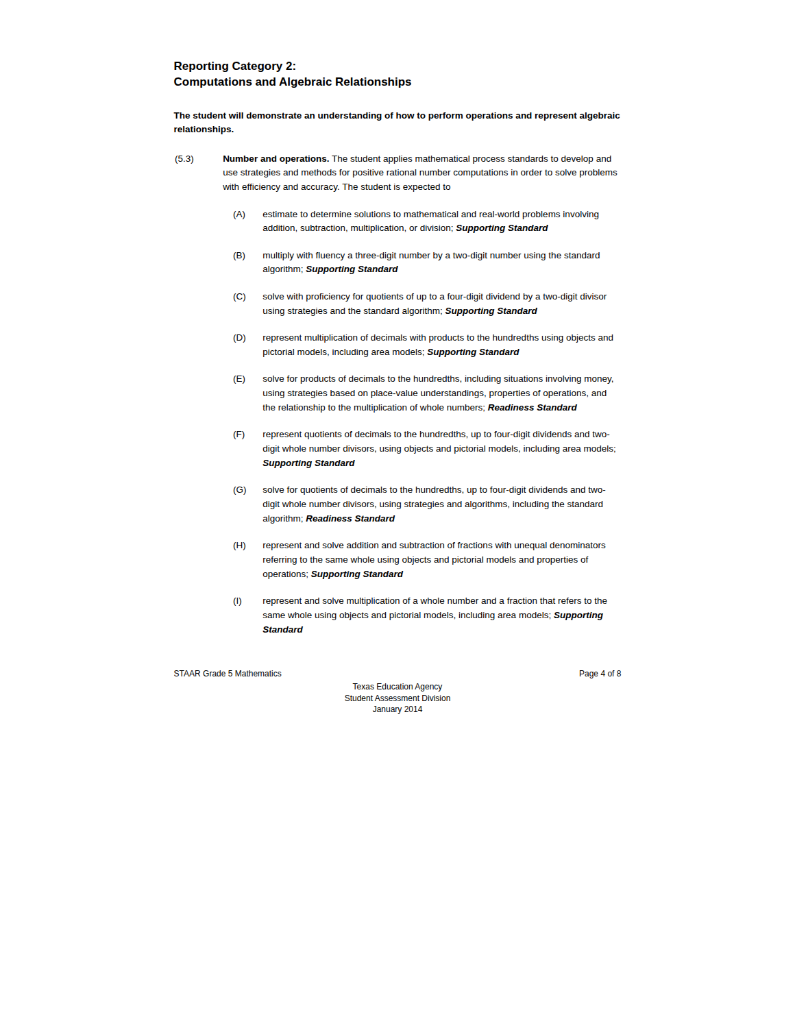Reporting Category 2:
Computations and Algebraic Relationships
The student will demonstrate an understanding of how to perform operations and represent algebraic relationships.
(5.3)
Number and operations. The student applies mathematical process standards to develop and use strategies and methods for positive rational number computations in order to solve problems with efficiency and accuracy. The student is expected to
(A)
estimate to determine solutions to mathematical and real-world problems involving addition, subtraction, multiplication, or division; Supporting Standard
(B)
multiply with fluency a three-digit number by a two-digit number using the standard algorithm; Supporting Standard
(C)
solve with proficiency for quotients of up to a four-digit dividend by a two-digit divisor using strategies and the standard algorithm; Supporting Standard
(D)
represent multiplication of decimals with products to the hundredths using objects and pictorial models, including area models; Supporting Standard
(E)
solve for products of decimals to the hundredths, including situations involving money, using strategies based on place-value understandings, properties of operations, and the relationship to the multiplication of whole numbers; Readiness Standard
(F)
represent quotients of decimals to the hundredths, up to four-digit dividends and two-digit whole number divisors, using objects and pictorial models, including area models; Supporting Standard
(G)
solve for quotients of decimals to the hundredths, up to four-digit dividends and two-digit whole number divisors, using strategies and algorithms, including the standard algorithm; Readiness Standard
(H)
represent and solve addition and subtraction of fractions with unequal denominators referring to the same whole using objects and pictorial models and properties of operations; Supporting Standard
(I)
represent and solve multiplication of a whole number and a fraction that refers to the same whole using objects and pictorial models, including area models; Supporting Standard
STAAR Grade 5 Mathematics
Page 4 of 8
Texas Education Agency
Student Assessment Division
January 2014